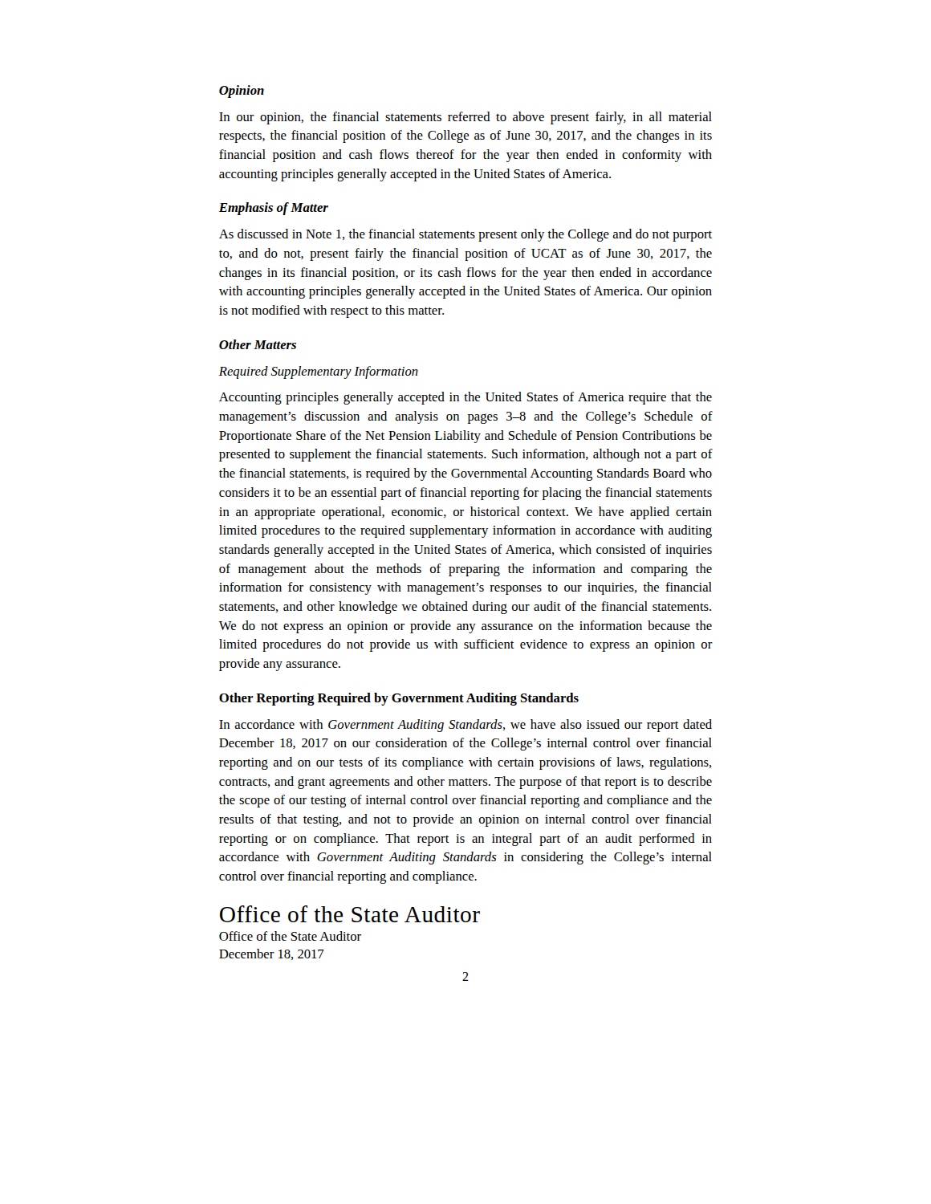Opinion
In our opinion, the financial statements referred to above present fairly, in all material respects, the financial position of the College as of June 30, 2017, and the changes in its financial position and cash flows thereof for the year then ended in conformity with accounting principles generally accepted in the United States of America.
Emphasis of Matter
As discussed in Note 1, the financial statements present only the College and do not purport to, and do not, present fairly the financial position of UCAT as of June 30, 2017, the changes in its financial position, or its cash flows for the year then ended in accordance with accounting principles generally accepted in the United States of America. Our opinion is not modified with respect to this matter.
Other Matters
Required Supplementary Information
Accounting principles generally accepted in the United States of America require that the management’s discussion and analysis on pages 3–8 and the College’s Schedule of Proportionate Share of the Net Pension Liability and Schedule of Pension Contributions be presented to supplement the financial statements. Such information, although not a part of the financial statements, is required by the Governmental Accounting Standards Board who considers it to be an essential part of financial reporting for placing the financial statements in an appropriate operational, economic, or historical context. We have applied certain limited procedures to the required supplementary information in accordance with auditing standards generally accepted in the United States of America, which consisted of inquiries of management about the methods of preparing the information and comparing the information for consistency with management’s responses to our inquiries, the financial statements, and other knowledge we obtained during our audit of the financial statements. We do not express an opinion or provide any assurance on the information because the limited procedures do not provide us with sufficient evidence to express an opinion or provide any assurance.
Other Reporting Required by Government Auditing Standards
In accordance with Government Auditing Standards, we have also issued our report dated December 18, 2017 on our consideration of the College’s internal control over financial reporting and on our tests of its compliance with certain provisions of laws, regulations, contracts, and grant agreements and other matters. The purpose of that report is to describe the scope of our testing of internal control over financial reporting and compliance and the results of that testing, and not to provide an opinion on internal control over financial reporting or on compliance. That report is an integral part of an audit performed in accordance with Government Auditing Standards in considering the College’s internal control over financial reporting and compliance.
Office of the State Auditor
Office of the State Auditor
December 18, 2017
2